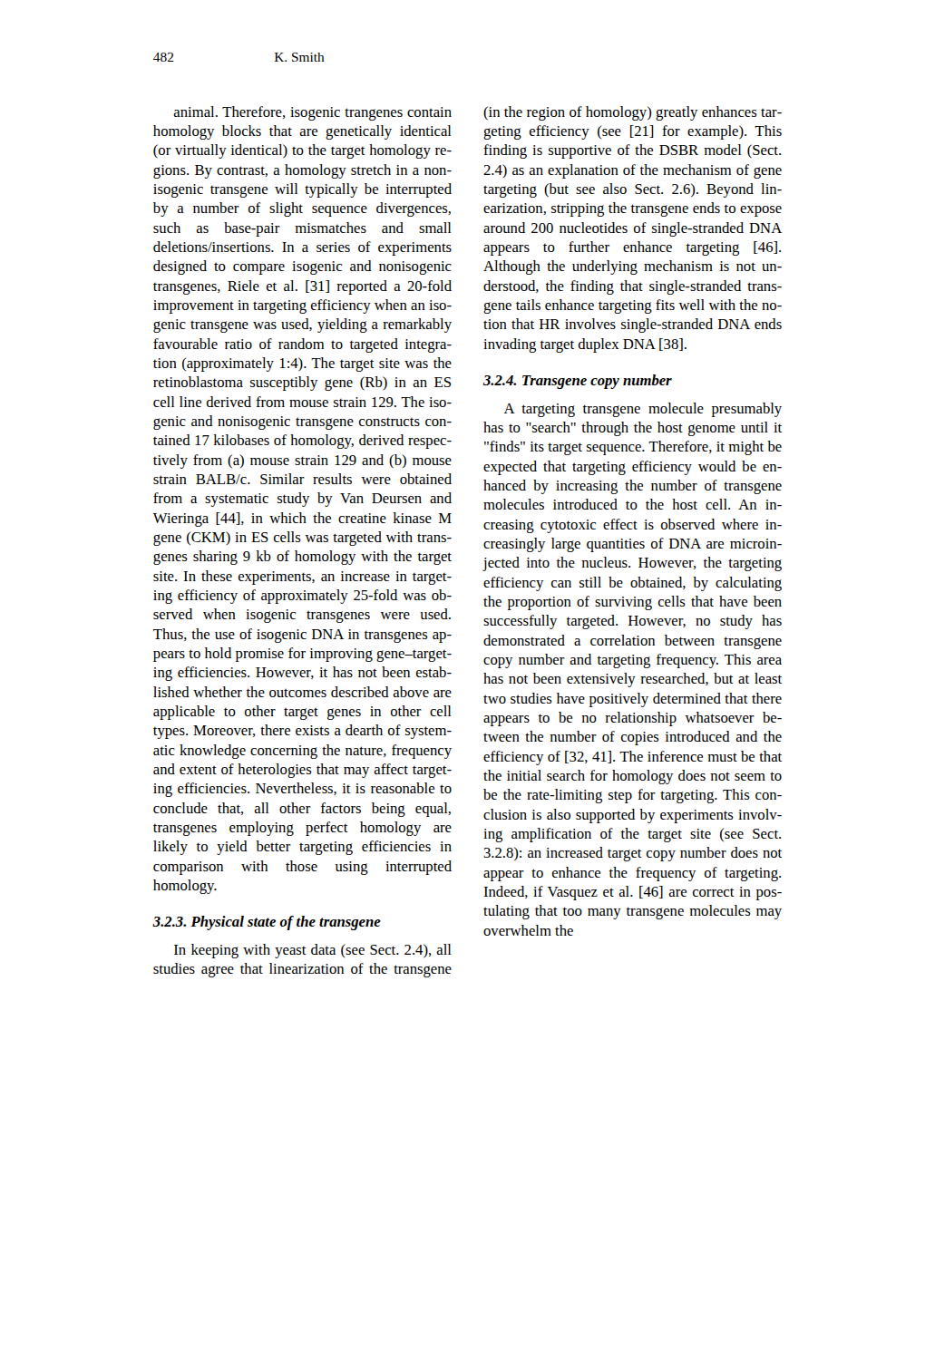482 K. Smith
animal. Therefore, isogenic trangenes contain homology blocks that are genetically identical (or virtually identical) to the target homology regions. By contrast, a homology stretch in a nonisogenic transgene will typically be interrupted by a number of slight sequence divergences, such as base-pair mismatches and small deletions/insertions. In a series of experiments designed to compare isogenic and nonisogenic transgenes, Riele et al. [31] reported a 20-fold improvement in targeting efficiency when an isogenic transgene was used, yielding a remarkably favourable ratio of random to targeted integration (approximately 1:4). The target site was the retinoblastoma susceptibly gene (Rb) in an ES cell line derived from mouse strain 129. The isogenic and nonisogenic transgene constructs contained 17 kilobases of homology, derived respectively from (a) mouse strain 129 and (b) mouse strain BALB/c. Similar results were obtained from a systematic study by Van Deursen and Wieringa [44], in which the creatine kinase M gene (CKM) in ES cells was targeted with transgenes sharing 9 kb of homology with the target site. In these experiments, an increase in targeting efficiency of approximately 25-fold was observed when isogenic transgenes were used. Thus, the use of isogenic DNA in transgenes appears to hold promise for improving gene–targeting efficiencies. However, it has not been established whether the outcomes described above are applicable to other target genes in other cell types. Moreover, there exists a dearth of systematic knowledge concerning the nature, frequency and extent of heterologies that may affect targeting efficiencies. Nevertheless, it is reasonable to conclude that, all other factors being equal, transgenes employing perfect homology are likely to yield better targeting efficiencies in comparison with those using interrupted homology.
3.2.3. Physical state of the transgene
In keeping with yeast data (see Sect. 2.4), all studies agree that linearization of the transgene (in the region of homology) greatly enhances targeting efficiency (see [21] for example). This finding is supportive of the DSBR model (Sect. 2.4) as an explanation of the mechanism of gene targeting (but see also Sect. 2.6). Beyond linearization, stripping the transgene ends to expose around 200 nucleotides of single-stranded DNA appears to further enhance targeting [46]. Although the underlying mechanism is not understood, the finding that single-stranded transgene tails enhance targeting fits well with the notion that HR involves single-stranded DNA ends invading target duplex DNA [38].
3.2.4. Transgene copy number
A targeting transgene molecule presumably has to "search" through the host genome until it "finds" its target sequence. Therefore, it might be expected that targeting efficiency would be enhanced by increasing the number of transgene molecules introduced to the host cell. An increasing cytotoxic effect is observed where increasingly large quantities of DNA are microinjected into the nucleus. However, the targeting efficiency can still be obtained, by calculating the proportion of surviving cells that have been successfully targeted. However, no study has demonstrated a correlation between transgene copy number and targeting frequency. This area has not been extensively researched, but at least two studies have positively determined that there appears to be no relationship whatsoever between the number of copies introduced and the efficiency of [32, 41]. The inference must be that the initial search for homology does not seem to be the rate-limiting step for targeting. This conclusion is also supported by experiments involving amplification of the target site (see Sect. 3.2.8): an increased target copy number does not appear to enhance the frequency of targeting. Indeed, if Vasquez et al. [46] are correct in postulating that too many transgene molecules may overwhelm the